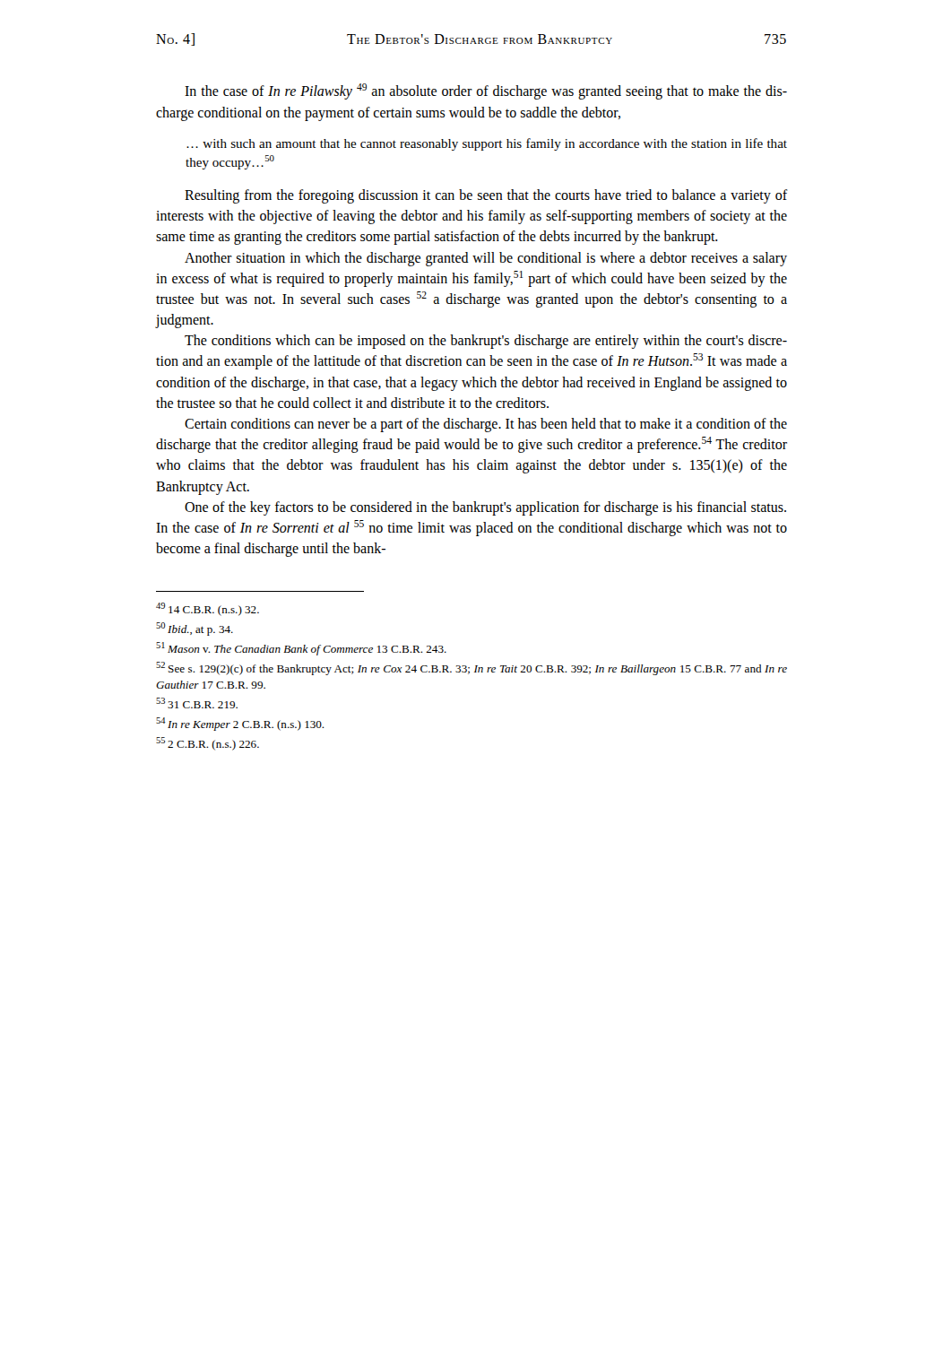No. 4] The Debtor's Discharge from Bankruptcy 735
In the case of In re Pilawsky 49 an absolute order of discharge was granted seeing that to make the discharge conditional on the payment of certain sums would be to saddle the debtor,
… with such an amount that he cannot reasonably support his family in accordance with the station in life that they occupy…50
Resulting from the foregoing discussion it can be seen that the courts have tried to balance a variety of interests with the objective of leaving the debtor and his family as self-supporting members of society at the same time as granting the creditors some partial satisfaction of the debts incurred by the bankrupt.
Another situation in which the discharge granted will be conditional is where a debtor receives a salary in excess of what is required to properly maintain his family,51 part of which could have been seized by the trustee but was not. In several such cases 52 a discharge was granted upon the debtor's consenting to a judgment.
The conditions which can be imposed on the bankrupt's discharge are entirely within the court's discretion and an example of the lattitude of that discretion can be seen in the case of In re Hutson.53 It was made a condition of the discharge, in that case, that a legacy which the debtor had received in England be assigned to the trustee so that he could collect it and distribute it to the creditors.
Certain conditions can never be a part of the discharge. It has been held that to make it a condition of the discharge that the creditor alleging fraud be paid would be to give such creditor a preference.54 The creditor who claims that the debtor was fraudulent has his claim against the debtor under s. 135(1)(e) of the Bankruptcy Act.
One of the key factors to be considered in the bankrupt's application for discharge is his financial status. In the case of In re Sorrenti et al 55 no time limit was placed on the conditional discharge which was not to become a final discharge until the bank-
4914 C.B.R. (n.s.) 32.
50 Ibid., at p. 34.
51 Mason v. The Canadian Bank of Commerce 13 C.B.R. 243.
52 See s. 129(2)(c) of the Bankruptcy Act; In re Cox 24 C.B.R. 33; In re Tait 20 C.B.R. 392; In re Baillargeon 15 C.B.R. 77 and In re Gauthier 17 C.B.R. 99.
5331 C.B.R. 219.
54 In re Kemper 2 C.B.R. (n.s.) 130.
552 C.B.R. (n.s.) 226.